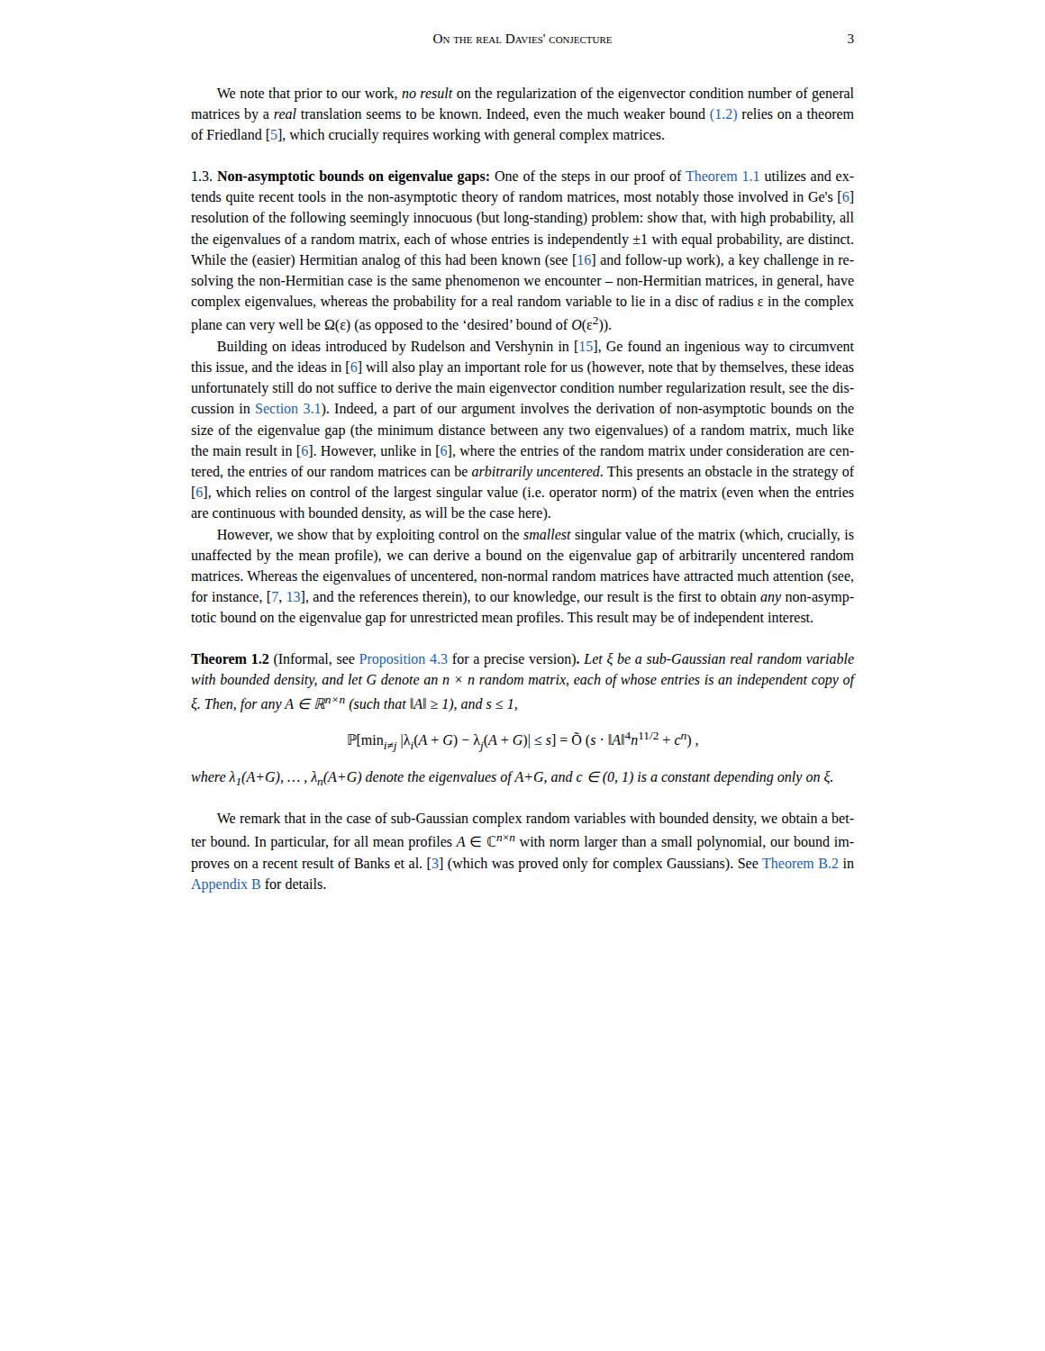On the real Davies' conjecture 3
We note that prior to our work, no result on the regularization of the eigenvector condition number of general matrices by a real translation seems to be known. Indeed, even the much weaker bound (1.2) relies on a theorem of Friedland [5], which crucially requires working with general complex matrices.
1.3. Non-asymptotic bounds on eigenvalue gaps:
One of the steps in our proof of Theorem 1.1 utilizes and extends quite recent tools in the non-asymptotic theory of random matrices, most notably those involved in Ge's [6] resolution of the following seemingly innocuous (but long-standing) problem: show that, with high probability, all the eigenvalues of a random matrix, each of whose entries is independently ±1 with equal probability, are distinct. While the (easier) Hermitian analog of this had been known (see [16] and follow-up work), a key challenge in resolving the non-Hermitian case is the same phenomenon we encounter – non-Hermitian matrices, in general, have complex eigenvalues, whereas the probability for a real random variable to lie in a disc of radius ε in the complex plane can very well be Ω(ε) (as opposed to the ‘desired’ bound of O(ε2)).
Building on ideas introduced by Rudelson and Vershynin in [15], Ge found an ingenious way to circumvent this issue, and the ideas in [6] will also play an important role for us (however, note that by themselves, these ideas unfortunately still do not suffice to derive the main eigenvector condition number regularization result, see the discussion in Section 3.1). Indeed, a part of our argument involves the derivation of non-asymptotic bounds on the size of the eigenvalue gap (the minimum distance between any two eigenvalues) of a random matrix, much like the main result in [6]. However, unlike in [6], where the entries of the random matrix under consideration are centered, the entries of our random matrices can be arbitrarily uncentered. This presents an obstacle in the strategy of [6], which relies on control of the largest singular value (i.e. operator norm) of the matrix (even when the entries are continuous with bounded density, as will be the case here).
However, we show that by exploiting control on the smallest singular value of the matrix (which, crucially, is unaffected by the mean profile), we can derive a bound on the eigenvalue gap of arbitrarily uncentered random matrices. Whereas the eigenvalues of uncentered, non-normal random matrices have attracted much attention (see, for instance, [7, 13], and the references therein), to our knowledge, our result is the first to obtain any non-asymptotic bound on the eigenvalue gap for unrestricted mean profiles. This result may be of independent interest.
Theorem 1.2 (Informal, see Proposition 4.3 for a precise version). Let ξ be a sub-Gaussian real random variable with bounded density, and let G denote an n × n random matrix, each of whose entries is an independent copy of ξ. Then, for any A ∈ ℝn×n (such that ‖A‖ ≥ 1), and s ≤ 1,
ℙ[mini≠j |λi(A + G) − λj(A + G)| ≤ s] = Õ (s · ‖A‖4n11/2 + cn) ,
where λ1(A+G), … , λn(A+G) denote the eigenvalues of A+G, and c ∈ (0, 1) is a constant depending only on ξ.
We remark that in the case of sub-Gaussian complex random variables with bounded density, we obtain a better bound. In particular, for all mean profiles A ∈ ℂn×n with norm larger than a small polynomial, our bound improves on a recent result of Banks et al. [3] (which was proved only for complex Gaussians). See Theorem B.2 in Appendix B for details.